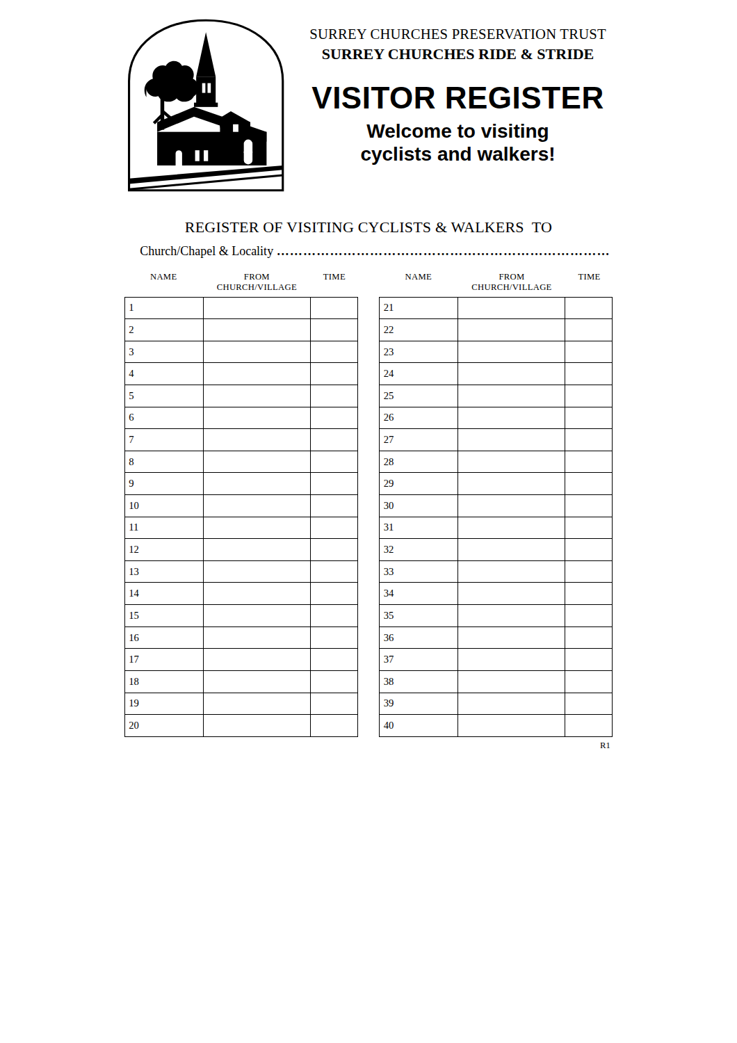SURREY CHURCHES PRESERVATION TRUST
SURREY CHURCHES RIDE & STRIDE
VISITOR REGISTER
Welcome to visiting
cyclists and walkers!
REGISTER OF VISITING CYCLISTS & WALKERS TO
Church/Chapel & Locality …………………………………………………………………
NAME
FROM CHURCH/VILLAGE
TIME
NAME
FROM CHURCH/VILLAGE
TIME
| 1 | | |
| 2 | | |
| 3 | | |
| 4 | | |
| 5 | | |
| 6 | | |
| 7 | | |
| 8 | | |
| 9 | | |
| 10 | | |
| 11 | | |
| 12 | | |
| 13 | | |
| 14 | | |
| 15 | | |
| 16 | | |
| 17 | | |
| 18 | | |
| 19 | | |
| 20 | | |
| 21 | | |
| 22 | | |
| 23 | | |
| 24 | | |
| 25 | | |
| 26 | | |
| 27 | | |
| 28 | | |
| 29 | | |
| 30 | | |
| 31 | | |
| 32 | | |
| 33 | | |
| 34 | | |
| 35 | | |
| 36 | | |
| 37 | | |
| 38 | | |
| 39 | | |
| 40 | | |
R1